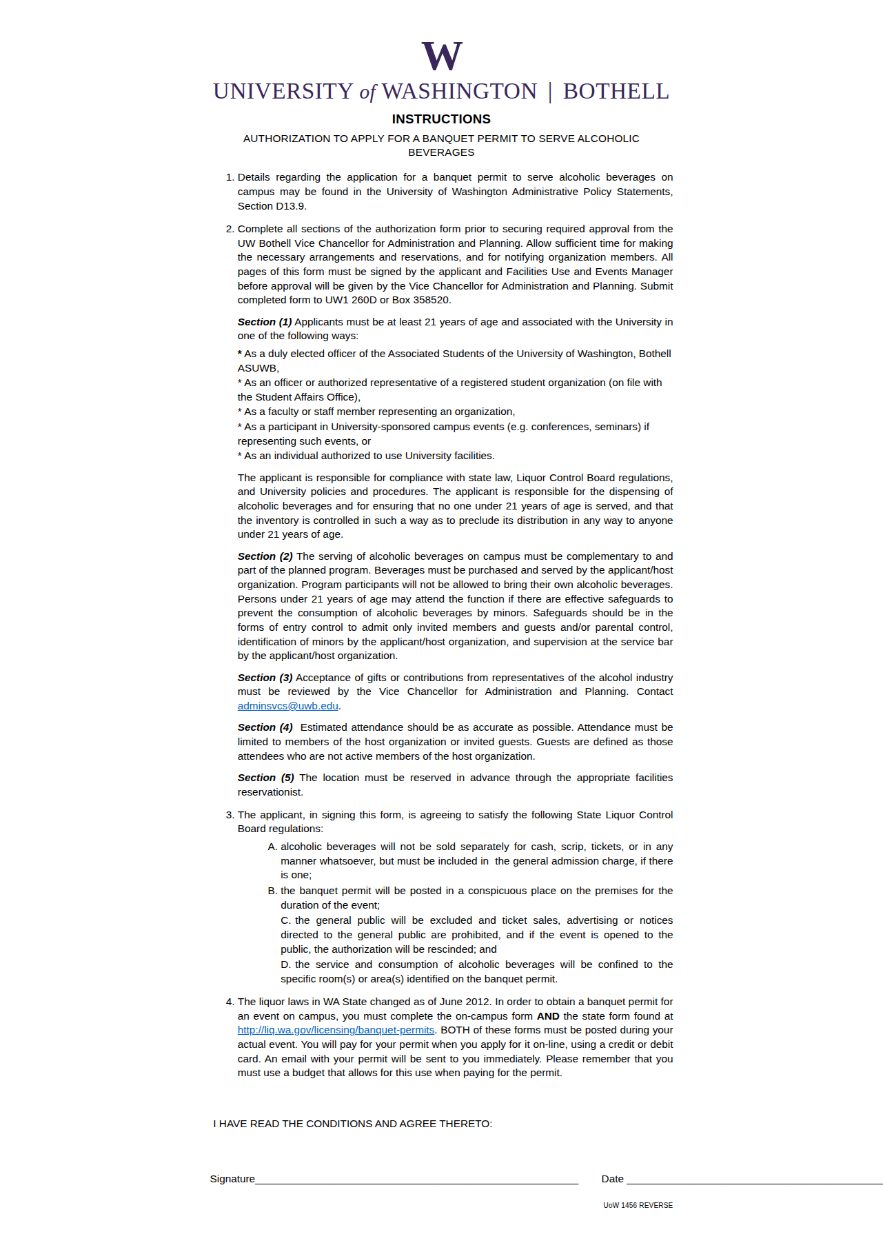W
UNIVERSITY of WASHINGTON | BOTHELL
INSTRUCTIONS
AUTHORIZATION TO APPLY FOR A BANQUET PERMIT TO SERVE ALCOHOLIC BEVERAGES
Details regarding the application for a banquet permit to serve alcoholic beverages on campus may be found in the University of Washington Administrative Policy Statements, Section D13.9.
Complete all sections of the authorization form prior to securing required approval from the UW Bothell Vice Chancellor for Administration and Planning. Allow sufficient time for making the necessary arrangements and reservations, and for notifying organization members. All pages of this form must be signed by the applicant and Facilities Use and Events Manager before approval will be given by the Vice Chancellor for Administration and Planning. Submit completed form to UW1 260D or Box 358520.
Section (1) Applicants must be at least 21 years of age and associated with the University in one of the following ways:
* As a duly elected officer of the Associated Students of the University of Washington, Bothell ASUWB,
* As an officer or authorized representative of a registered student organization (on file with the Student Affairs Office),
* As a faculty or staff member representing an organization,
* As a participant in University-sponsored campus events (e.g. conferences, seminars) if representing such events, or
* As an individual authorized to use University facilities.
The applicant is responsible for compliance with state law, Liquor Control Board regulations, and University policies and procedures. The applicant is responsible for the dispensing of alcoholic beverages and for ensuring that no one under 21 years of age is served, and that the inventory is controlled in such a way as to preclude its distribution in any way to anyone under 21 years of age.
Section (2) The serving of alcoholic beverages on campus must be complementary to and part of the planned program. Beverages must be purchased and served by the applicant/host organization. Program participants will not be allowed to bring their own alcoholic beverages. Persons under 21 years of age may attend the function if there are effective safeguards to prevent the consumption of alcoholic beverages by minors. Safeguards should be in the forms of entry control to admit only invited members and guests and/or parental control, identification of minors by the applicant/host organization, and supervision at the service bar by the applicant/host organization.
Section (3) Acceptance of gifts or contributions from representatives of the alcohol industry must be reviewed by the Vice Chancellor for Administration and Planning. Contact adminsvcs@uwb.edu.
Section (4) Estimated attendance should be as accurate as possible. Attendance must be limited to members of the host organization or invited guests. Guests are defined as those attendees who are not active members of the host organization.
Section (5) The location must be reserved in advance through the appropriate facilities reservationist.
The applicant, in signing this form, is agreeing to satisfy the following State Liquor Control Board regulations:
alcoholic beverages will not be sold separately for cash, scrip, tickets, or in any manner whatsoever, but must be included in the general admission charge, if there is one;
the banquet permit will be posted in a conspicuous place on the premises for the duration of the event;
C. the general public will be excluded and ticket sales, advertising or notices directed to the general public are prohibited, and if the event is opened to the public, the authorization will be rescinded; and
D. the service and consumption of alcoholic beverages will be confined to the specific room(s) or area(s) identified on the banquet permit.
The liquor laws in WA State changed as of June 2012. In order to obtain a banquet permit for an event on campus, you must complete the on-campus form AND the state form found at http://liq.wa.gov/licensing/banquet-permits. BOTH of these forms must be posted during your actual event. You will pay for your permit when you apply for it on-line, using a credit or debit card. An email with your permit will be sent to you immediately. Please remember that you must use a budget that allows for this use when paying for the permit.
I HAVE READ THE CONDITIONS AND AGREE THERETO:
Signature_______________________________________________________
Date ______________________________________________
UoW 1456 REVERSE